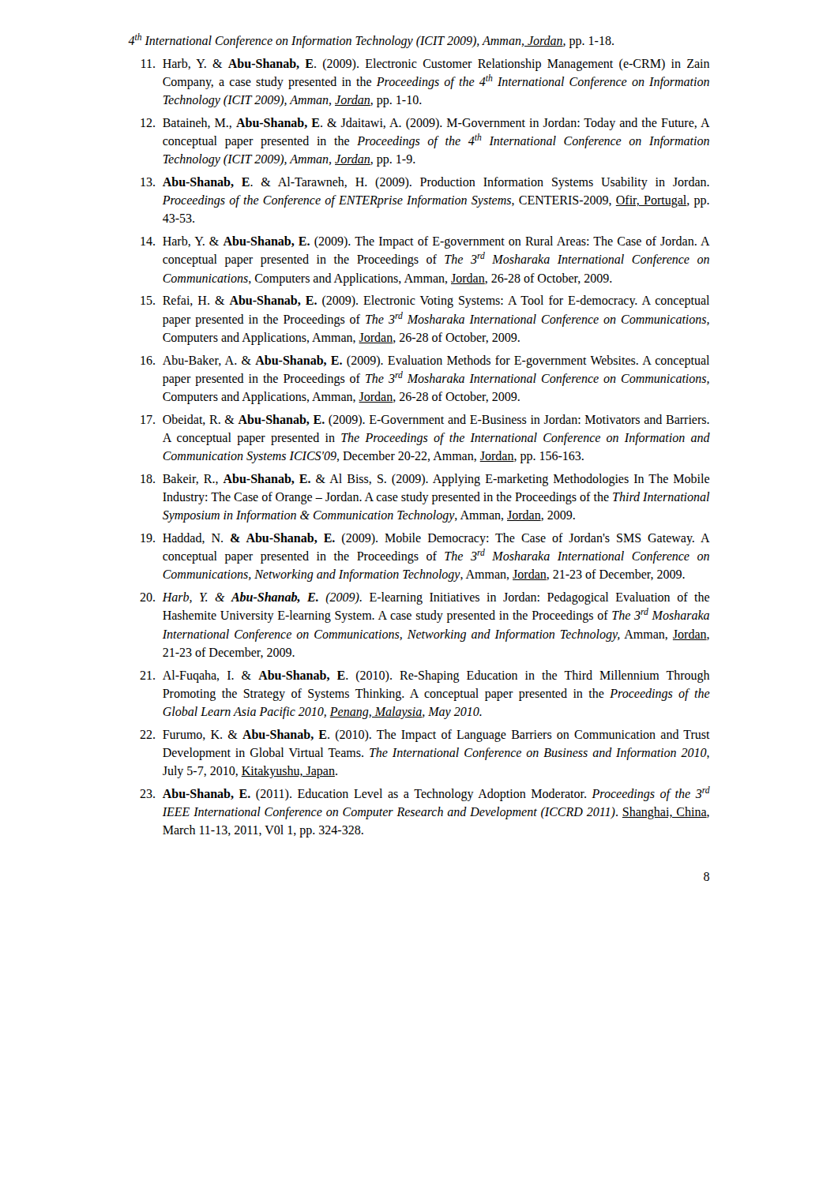4th International Conference on Information Technology (ICIT 2009), Amman, Jordan, pp. 1-18.
Harb, Y. & Abu-Shanab, E. (2009). Electronic Customer Relationship Management (e-CRM) in Zain Company, a case study presented in the Proceedings of the 4th International Conference on Information Technology (ICIT 2009), Amman, Jordan, pp. 1-10.
Bataineh, M., Abu-Shanab, E. & Jdaitawi, A. (2009). M-Government in Jordan: Today and the Future, A conceptual paper presented in the Proceedings of the 4th International Conference on Information Technology (ICIT 2009), Amman, Jordan, pp. 1-9.
Abu-Shanab, E. & Al-Tarawneh, H. (2009). Production Information Systems Usability in Jordan. Proceedings of the Conference of ENTERprise Information Systems, CENTERIS-2009, Ofir, Portugal, pp. 43-53.
Harb, Y. & Abu-Shanab, E. (2009). The Impact of E-government on Rural Areas: The Case of Jordan. A conceptual paper presented in the Proceedings of The 3rd Mosharaka International Conference on Communications, Computers and Applications, Amman, Jordan, 26-28 of October, 2009.
Refai, H. & Abu-Shanab, E. (2009). Electronic Voting Systems: A Tool for E-democracy. A conceptual paper presented in the Proceedings of The 3rd Mosharaka International Conference on Communications, Computers and Applications, Amman, Jordan, 26-28 of October, 2009.
Abu-Baker, A. & Abu-Shanab, E. (2009). Evaluation Methods for E-government Websites. A conceptual paper presented in the Proceedings of The 3rd Mosharaka International Conference on Communications, Computers and Applications, Amman, Jordan, 26-28 of October, 2009.
Obeidat, R. & Abu-Shanab, E. (2009). E-Government and E-Business in Jordan: Motivators and Barriers. A conceptual paper presented in The Proceedings of the International Conference on Information and Communication Systems ICICS'09, December 20-22, Amman, Jordan, pp. 156-163.
Bakeir, R., Abu-Shanab, E. & Al Biss, S. (2009). Applying E-marketing Methodologies In The Mobile Industry: The Case of Orange – Jordan. A case study presented in the Proceedings of the Third International Symposium in Information & Communication Technology, Amman, Jordan, 2009.
Haddad, N. & Abu-Shanab, E. (2009). Mobile Democracy: The Case of Jordan's SMS Gateway. A conceptual paper presented in the Proceedings of The 3rd Mosharaka International Conference on Communications, Networking and Information Technology, Amman, Jordan, 21-23 of December, 2009.
Harb, Y. & Abu-Shanab, E. (2009). E-learning Initiatives in Jordan: Pedagogical Evaluation of the Hashemite University E-learning System. A case study presented in the Proceedings of The 3rd Mosharaka International Conference on Communications, Networking and Information Technology, Amman, Jordan, 21-23 of December, 2009.
Al-Fuqaha, I. & Abu-Shanab, E. (2010). Re-Shaping Education in the Third Millennium Through Promoting the Strategy of Systems Thinking. A conceptual paper presented in the Proceedings of the Global Learn Asia Pacific 2010, Penang, Malaysia, May 2010.
Furumo, K. & Abu-Shanab, E. (2010). The Impact of Language Barriers on Communication and Trust Development in Global Virtual Teams. The International Conference on Business and Information 2010, July 5-7, 2010, Kitakyushu, Japan.
Abu-Shanab, E. (2011). Education Level as a Technology Adoption Moderator. Proceedings of the 3rd IEEE International Conference on Computer Research and Development (ICCRD 2011). Shanghai, China, March 11-13, 2011, V0l 1, pp. 324-328.
8